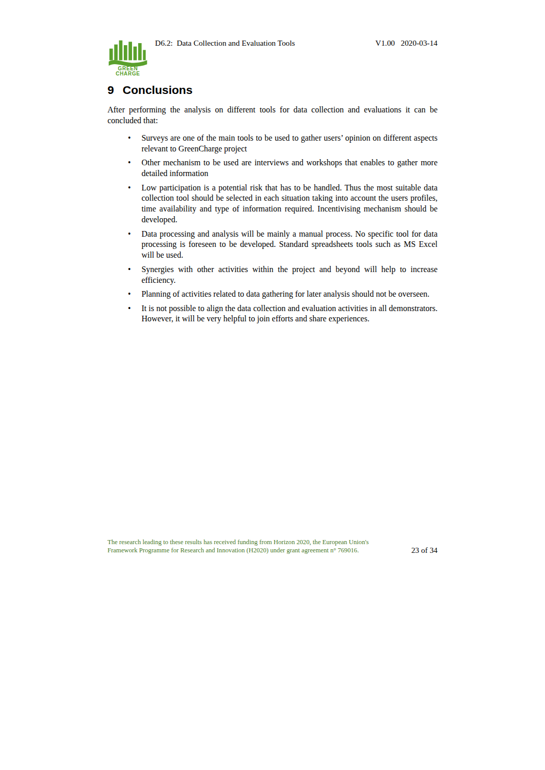GREEN CHARGE
D6.2: Data Collection and Evaluation Tools
V1.00 2020-03-14
9 Conclusions
After performing the analysis on different tools for data collection and evaluations it can be concluded that:
Surveys are one of the main tools to be used to gather users’ opinion on different aspects relevant to GreenCharge project
Other mechanism to be used are interviews and workshops that enables to gather more detailed information
Low participation is a potential risk that has to be handled. Thus the most suitable data collection tool should be selected in each situation taking into account the users profiles, time availability and type of information required. Incentivising mechanism should be developed.
Data processing and analysis will be mainly a manual process. No specific tool for data processing is foreseen to be developed. Standard spreadsheets tools such as MS Excel will be used.
Synergies with other activities within the project and beyond will help to increase efficiency.
Planning of activities related to data gathering for later analysis should not be overseen.
It is not possible to align the data collection and evaluation activities in all demonstrators. However, it will be very helpful to join efforts and share experiences.
The research leading to these results has received funding from Horizon 2020, the European Union's Framework Programme for Research and Innovation (H2020) under grant agreement n° 769016.
23 of 34